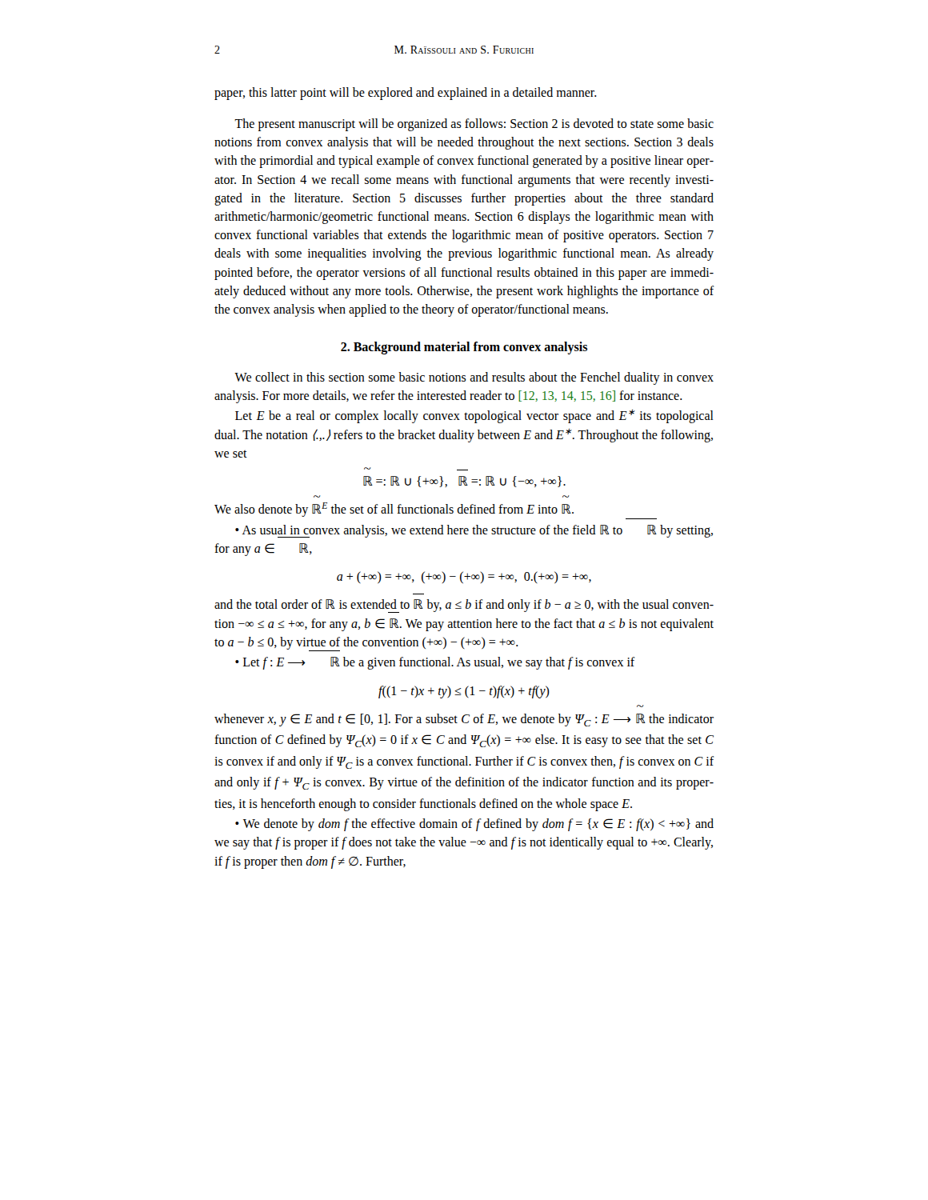2 M. Raïssouli and S. Furuichi
paper, this latter point will be explored and explained in a detailed manner.
The present manuscript will be organized as follows: Section 2 is devoted to state some basic notions from convex analysis that will be needed throughout the next sections. Section 3 deals with the primordial and typical example of convex functional generated by a positive linear operator. In Section 4 we recall some means with functional arguments that were recently investigated in the literature. Section 5 discusses further properties about the three standard arithmetic/harmonic/geometric functional means. Section 6 displays the logarithmic mean with convex functional variables that extends the logarithmic mean of positive operators. Section 7 deals with some inequalities involving the previous logarithmic functional mean. As already pointed before, the operator versions of all functional results obtained in this paper are immediately deduced without any more tools. Otherwise, the present work highlights the importance of the convex analysis when applied to the theory of operator/functional means.
2. Background material from convex analysis
We collect in this section some basic notions and results about the Fenchel duality in convex analysis. For more details, we refer the interested reader to [12, 13, 14, 15, 16] for instance.
Let E be a real or complex locally convex topological vector space and E∗ its topological dual. The notation ⟨.,.⟩ refers to the bracket duality between E and E∗. Throughout the following, we set
ℝ =: ℝ ∪ {+∞}, ℝ =: ℝ ∪ {−∞, +∞}.
We also denote by ℝE the set of all functionals defined from E into ℝ.
• As usual in convex analysis, we extend here the structure of the field ℝ to ℝ by setting, for any a ∈ ℝ,
a + (+∞) = +∞, (+∞) − (+∞) = +∞, 0.(+∞) = +∞,
and the total order of ℝ is extended to ℝ by, a ≤ b if and only if b − a ≥ 0, with the usual convention −∞ ≤ a ≤ +∞, for any a, b ∈ ℝ. We pay attention here to the fact that a ≤ b is not equivalent to a − b ≤ 0, by virtue of the convention (+∞) − (+∞) = +∞.
• Let f : E ⟶ ℝ be a given functional. As usual, we say that f is convex if
f((1 − t)x + ty) ≤ (1 − t)f(x) + tf(y)
whenever x, y ∈ E and t ∈ [0, 1]. For a subset C of E, we denote by ΨC : E ⟶ ℝ the indicator function of C defined by ΨC(x) = 0 if x ∈ C and ΨC(x) = +∞ else. It is easy to see that the set C is convex if and only if ΨC is a convex functional. Further if C is convex then, f is convex on C if and only if f + ΨC is convex. By virtue of the definition of the indicator function and its properties, it is henceforth enough to consider functionals defined on the whole space E.
• We denote by dom f the effective domain of f defined by dom f = {x ∈ E : f(x) < +∞} and we say that f is proper if f does not take the value −∞ and f is not identically equal to +∞. Clearly, if f is proper then dom f ≠ ∅. Further,